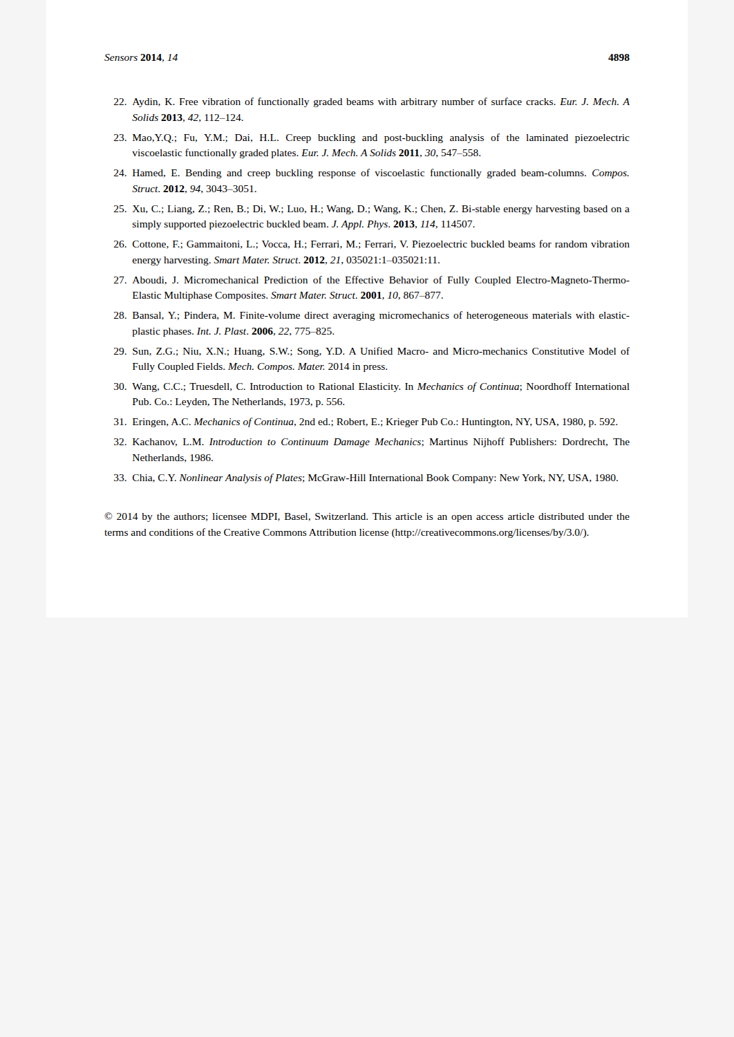Sensors 2014, 14
4898
22. Aydin, K. Free vibration of functionally graded beams with arbitrary number of surface cracks. Eur. J. Mech. A Solids 2013, 42, 112–124.
23. Mao,Y.Q.; Fu, Y.M.; Dai, H.L. Creep buckling and post-buckling analysis of the laminated piezoelectric viscoelastic functionally graded plates. Eur. J. Mech. A Solids 2011, 30, 547–558.
24. Hamed, E. Bending and creep buckling response of viscoelastic functionally graded beam-columns. Compos. Struct. 2012, 94, 3043–3051.
25. Xu, C.; Liang, Z.; Ren, B.; Di, W.; Luo, H.; Wang, D.; Wang, K.; Chen, Z. Bi-stable energy harvesting based on a simply supported piezoelectric buckled beam. J. Appl. Phys. 2013, 114, 114507.
26. Cottone, F.; Gammaitoni, L.; Vocca, H.; Ferrari, M.; Ferrari, V. Piezoelectric buckled beams for random vibration energy harvesting. Smart Mater. Struct. 2012, 21, 035021:1–035021:11.
27. Aboudi, J. Micromechanical Prediction of the Effective Behavior of Fully Coupled Electro-Magneto-Thermo-Elastic Multiphase Composites. Smart Mater. Struct. 2001, 10, 867–877.
28. Bansal, Y.; Pindera, M. Finite-volume direct averaging micromechanics of heterogeneous materials with elastic-plastic phases. Int. J. Plast. 2006, 22, 775–825.
29. Sun, Z.G.; Niu, X.N.; Huang, S.W.; Song, Y.D. A Unified Macro- and Micro-mechanics Constitutive Model of Fully Coupled Fields. Mech. Compos. Mater. 2014 in press.
30. Wang, C.C.; Truesdell, C. Introduction to Rational Elasticity. In Mechanics of Continua; Noordhoff International Pub. Co.: Leyden, The Netherlands, 1973, p. 556.
31. Eringen, A.C. Mechanics of Continua, 2nd ed.; Robert, E.; Krieger Pub Co.: Huntington, NY, USA, 1980, p. 592.
32. Kachanov, L.M. Introduction to Continuum Damage Mechanics; Martinus Nijhoff Publishers: Dordrecht, The Netherlands, 1986.
33. Chia, C.Y. Nonlinear Analysis of Plates; McGraw-Hill International Book Company: New York, NY, USA, 1980.
© 2014 by the authors; licensee MDPI, Basel, Switzerland. This article is an open access article distributed under the terms and conditions of the Creative Commons Attribution license (http://creativecommons.org/licenses/by/3.0/).